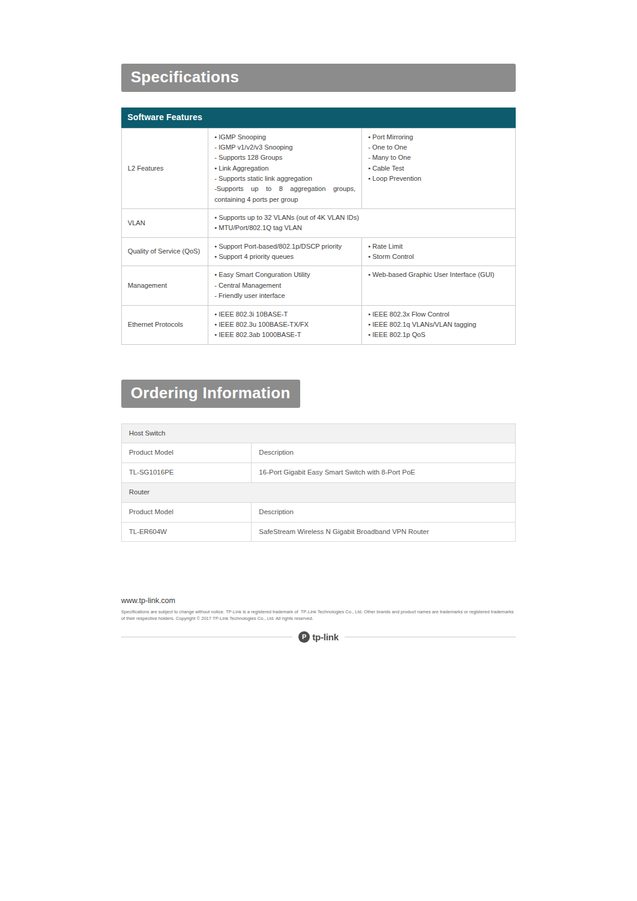Specifications
| Software Features |
| --- |
| L2 Features | • IGMP Snooping - IGMP v1/v2/v3 Snooping - Supports 128 Groups • Link Aggregation - Supports static link aggregation -Supports up to 8 aggregation groups, containing 4 ports per group | • Port Mirroring - One to One - Many to One • Cable Test • Loop Prevention |
| VLAN | • Supports up to 32 VLANs (out of 4K VLAN IDs) • MTU/Port/802.1Q tag VLAN |
| Quality of Service (QoS) | • Support Port-based/802.1p/DSCP priority • Support 4 priority queues | • Rate Limit • Storm Control |
| Management | • Easy Smart Conguration Utility - Central Management - Friendly user interface | • Web-based Graphic User Interface (GUI) |
| Ethernet Protocols | • IEEE 802.3i 10BASE-T • IEEE 802.3u 100BASE-TX/FX • IEEE 802.3ab 1000BASE-T | • IEEE 802.3x Flow Control • IEEE 802.1q VLANs/VLAN tagging • IEEE 802.1p QoS |
Ordering Information
| Host Switch |
| Product Model | Description |
| TL-SG1016PE | 16-Port Gigabit Easy Smart Switch with 8-Port PoE |
| Router |
| Product Model | Description |
| TL-ER604W | SafeStream Wireless N Gigabit Broadband VPN Router |
www.tp-link.com
Specifications are subject to change without notice. TP-Link is a registered trademark of TP-Link Technologies Co., Ltd. Other brands and product names are trademarks or registered trademarks of their respective holders. Copyright © 2017 TP-Link Technologies Co., Ltd. All rights reserved.
P tp-link